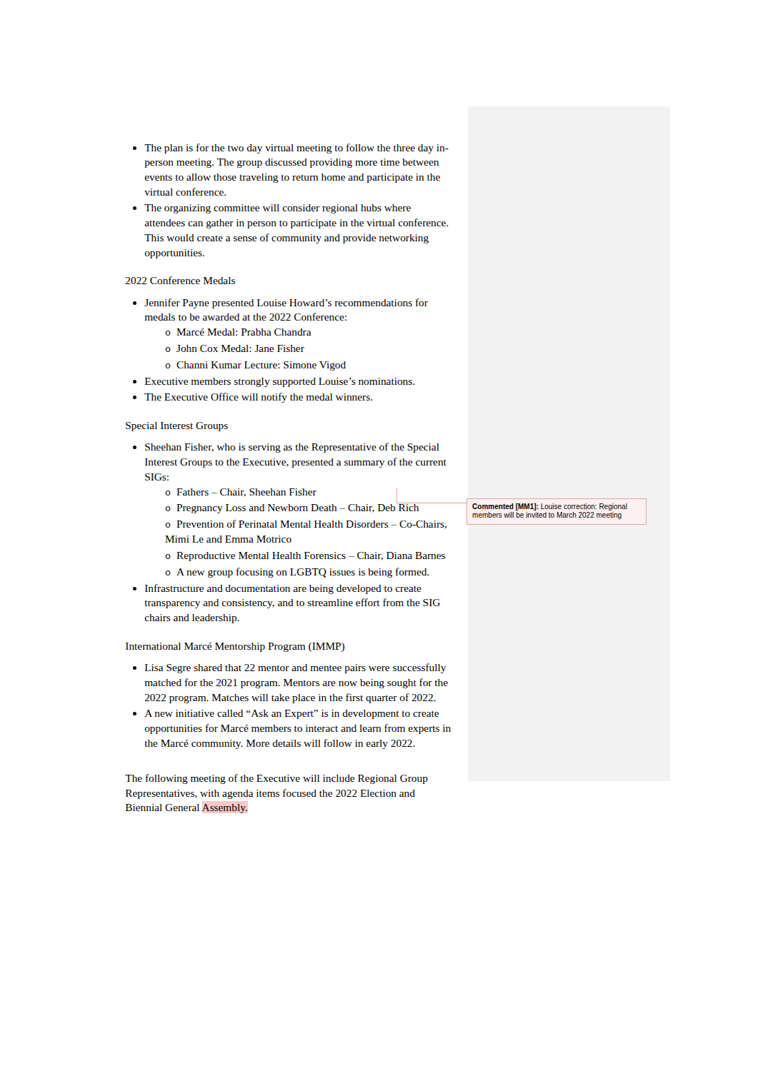The plan is for the two day virtual meeting to follow the three day in-person meeting. The group discussed providing more time between events to allow those traveling to return home and participate in the virtual conference.
The organizing committee will consider regional hubs where attendees can gather in person to participate in the virtual conference. This would create a sense of community and provide networking opportunities.
2022 Conference Medals
Jennifer Payne presented Louise Howard’s recommendations for medals to be awarded at the 2022 Conference:
Marcé Medal: Prabha Chandra
John Cox Medal: Jane Fisher
Channi Kumar Lecture: Simone Vigod
Executive members strongly supported Louise’s nominations.
The Executive Office will notify the medal winners.
Special Interest Groups
Sheehan Fisher, who is serving as the Representative of the Special Interest Groups to the Executive, presented a summary of the current SIGs:
Fathers – Chair, Sheehan Fisher
Pregnancy Loss and Newborn Death – Chair, Deb Rich
Prevention of Perinatal Mental Health Disorders – Co-Chairs, Mimi Le and Emma Motrico
Reproductive Mental Health Forensics – Chair, Diana Barnes
A new group focusing on LGBTQ issues is being formed.
Infrastructure and documentation are being developed to create transparency and consistency, and to streamline effort from the SIG chairs and leadership.
International Marcé Mentorship Program (IMMP)
Lisa Segre shared that 22 mentor and mentee pairs were successfully matched for the 2021 program. Mentors are now being sought for the 2022 program. Matches will take place in the first quarter of 2022.
A new initiative called “Ask an Expert” is in development to create opportunities for Marcé members to interact and learn from experts in the Marcé community. More details will follow in early 2022.
The following meeting of the Executive will include Regional Group Representatives, with agenda items focused the 2022 Election and Biennial General Assembly.
Commented [MM1]: Louise correction: Regional members will be invited to March 2022 meeting